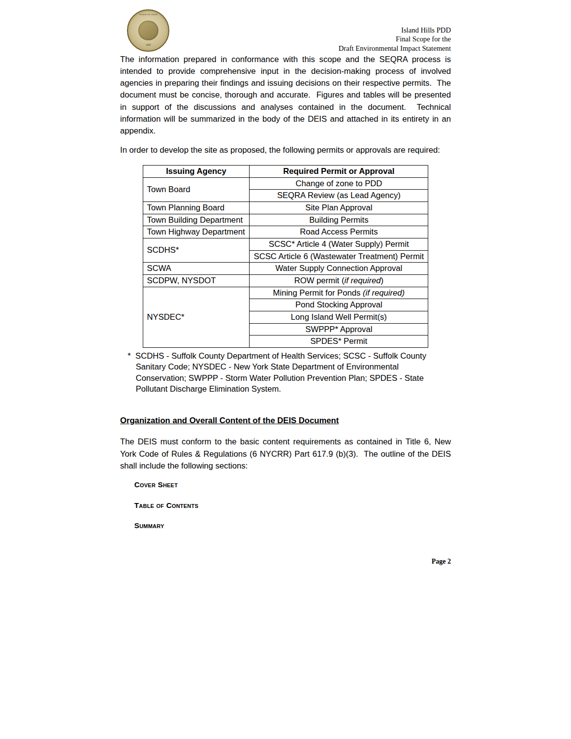Island Hills PDD
Final Scope for the
Draft Environmental Impact Statement
The information prepared in conformance with this scope and the SEQRA process is intended to provide comprehensive input in the decision-making process of involved agencies in preparing their findings and issuing decisions on their respective permits. The document must be concise, thorough and accurate. Figures and tables will be presented in support of the discussions and analyses contained in the document. Technical information will be summarized in the body of the DEIS and attached in its entirety in an appendix.
In order to develop the site as proposed, the following permits or approvals are required:
| Issuing Agency | Required Permit or Approval |
| --- | --- |
| Town Board | Change of zone to PDD |
| SEQRA Review (as Lead Agency) |
| Town Planning Board | Site Plan Approval |
| Town Building Department | Building Permits |
| Town Highway Department | Road Access Permits |
| SCDHS* | SCSC* Article 4 (Water Supply) Permit |
| SCSC Article 6 (Wastewater Treatment) Permit |
| SCWA | Water Supply Connection Approval |
| SCDPW, NYSDOT | ROW permit ( if required ) |
| NYSDEC* | Mining Permit for Ponds (if required) |
| Pond Stocking Approval |
| Long Island Well Permit(s) |
| SWPPP* Approval |
| SPDES* Permit |
* SCDHS - Suffolk County Department of Health Services; SCSC - Suffolk County Sanitary Code; NYSDEC - New York State Department of Environmental Conservation; SWPPP - Storm Water Pollution Prevention Plan; SPDES - State Pollutant Discharge Elimination System.
Organization and Overall Content of the DEIS Document
The DEIS must conform to the basic content requirements as contained in Title 6, New York Code of Rules & Regulations (6 NYCRR) Part 617.9 (b)(3). The outline of the DEIS shall include the following sections:
Cover Sheet
Table of Contents
Summary
Page 2